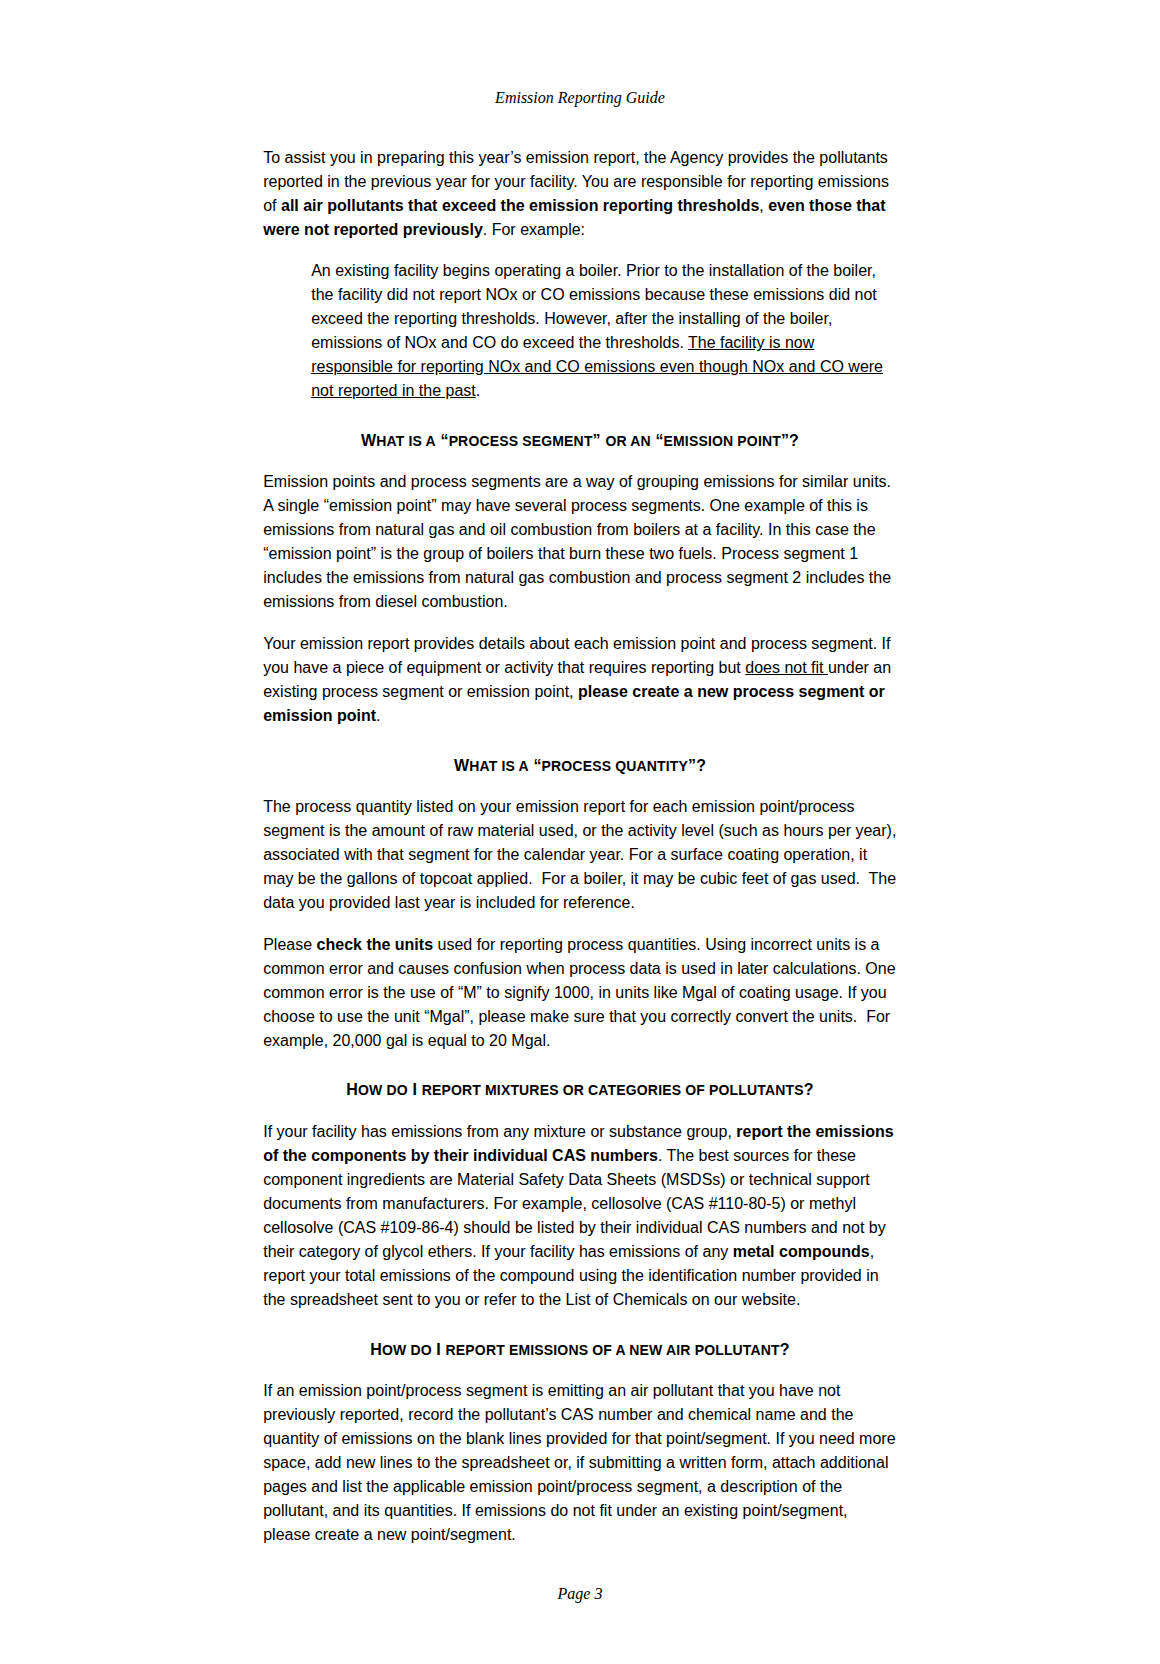Emission Reporting Guide
To assist you in preparing this year’s emission report, the Agency provides the pollutants reported in the previous year for your facility. You are responsible for reporting emissions of all air pollutants that exceed the emission reporting thresholds, even those that were not reported previously. For example:
An existing facility begins operating a boiler. Prior to the installation of the boiler, the facility did not report NOx or CO emissions because these emissions did not exceed the reporting thresholds. However, after the installing of the boiler, emissions of NOx and CO do exceed the thresholds. The facility is now responsible for reporting NOx and CO emissions even though NOx and CO were not reported in the past.
WHAT IS A “PROCESS SEGMENT” OR AN “EMISSION POINT”?
Emission points and process segments are a way of grouping emissions for similar units. A single “emission point” may have several process segments. One example of this is emissions from natural gas and oil combustion from boilers at a facility. In this case the “emission point” is the group of boilers that burn these two fuels. Process segment 1 includes the emissions from natural gas combustion and process segment 2 includes the emissions from diesel combustion.
Your emission report provides details about each emission point and process segment. If you have a piece of equipment or activity that requires reporting but does not fit under an existing process segment or emission point, please create a new process segment or emission point.
WHAT IS A “PROCESS QUANTITY”?
The process quantity listed on your emission report for each emission point/process segment is the amount of raw material used, or the activity level (such as hours per year), associated with that segment for the calendar year. For a surface coating operation, it may be the gallons of topcoat applied. For a boiler, it may be cubic feet of gas used. The data you provided last year is included for reference.
Please check the units used for reporting process quantities. Using incorrect units is a common error and causes confusion when process data is used in later calculations. One common error is the use of “M” to signify 1000, in units like Mgal of coating usage. If you choose to use the unit “Mgal”, please make sure that you correctly convert the units. For example, 20,000 gal is equal to 20 Mgal.
HOW DO I REPORT MIXTURES OR CATEGORIES OF POLLUTANTS?
If your facility has emissions from any mixture or substance group, report the emissions of the components by their individual CAS numbers. The best sources for these component ingredients are Material Safety Data Sheets (MSDSs) or technical support documents from manufacturers. For example, cellosolve (CAS #110-80-5) or methyl cellosolve (CAS #109-86-4) should be listed by their individual CAS numbers and not by their category of glycol ethers. If your facility has emissions of any metal compounds, report your total emissions of the compound using the identification number provided in the spreadsheet sent to you or refer to the List of Chemicals on our website.
HOW DO I REPORT EMISSIONS OF A NEW AIR POLLUTANT?
If an emission point/process segment is emitting an air pollutant that you have not previously reported, record the pollutant’s CAS number and chemical name and the quantity of emissions on the blank lines provided for that point/segment. If you need more space, add new lines to the spreadsheet or, if submitting a written form, attach additional pages and list the applicable emission point/process segment, a description of the pollutant, and its quantities. If emissions do not fit under an existing point/segment, please create a new point/segment.
Page 3